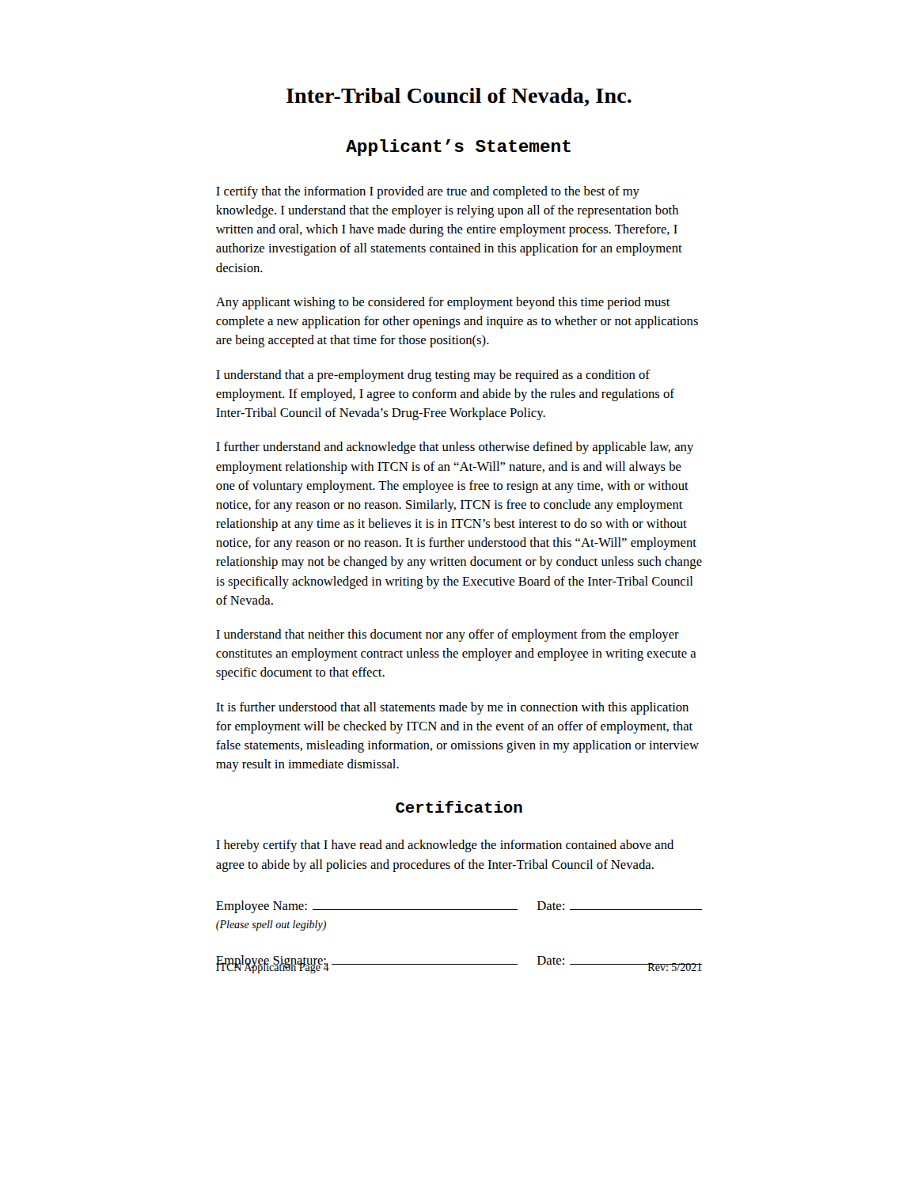Inter-Tribal Council of Nevada, Inc.
Applicant’s Statement
I certify that the information I provided are true and completed to the best of my knowledge. I understand that the employer is relying upon all of the representation both written and oral, which I have made during the entire employment process. Therefore, I authorize investigation of all statements contained in this application for an employment decision.
Any applicant wishing to be considered for employment beyond this time period must complete a new application for other openings and inquire as to whether or not applications are being accepted at that time for those position(s).
I understand that a pre-employment drug testing may be required as a condition of employment. If employed, I agree to conform and abide by the rules and regulations of Inter-Tribal Council of Nevada’s Drug-Free Workplace Policy.
I further understand and acknowledge that unless otherwise defined by applicable law, any employment relationship with ITCN is of an “At-Will” nature, and is and will always be one of voluntary employment. The employee is free to resign at any time, with or without notice, for any reason or no reason. Similarly, ITCN is free to conclude any employment relationship at any time as it believes it is in ITCN’s best interest to do so with or without notice, for any reason or no reason. It is further understood that this “At-Will” employment relationship may not be changed by any written document or by conduct unless such change is specifically acknowledged in writing by the Executive Board of the Inter-Tribal Council of Nevada.
I understand that neither this document nor any offer of employment from the employer constitutes an employment contract unless the employer and employee in writing execute a specific document to that effect.
It is further understood that all statements made by me in connection with this application for employment will be checked by ITCN and in the event of an offer of employment, that false statements, misleading information, or omissions given in my application or interview may result in immediate dismissal.
Certification
I hereby certify that I have read and acknowledge the information contained above and agree to abide by all policies and procedures of the Inter-Tribal Council of Nevada.
Employee Name:
Date:
(Please spell out legibly)
Employee Signature:
Date:
ITCN Application Page 4 Rev: 5/2021